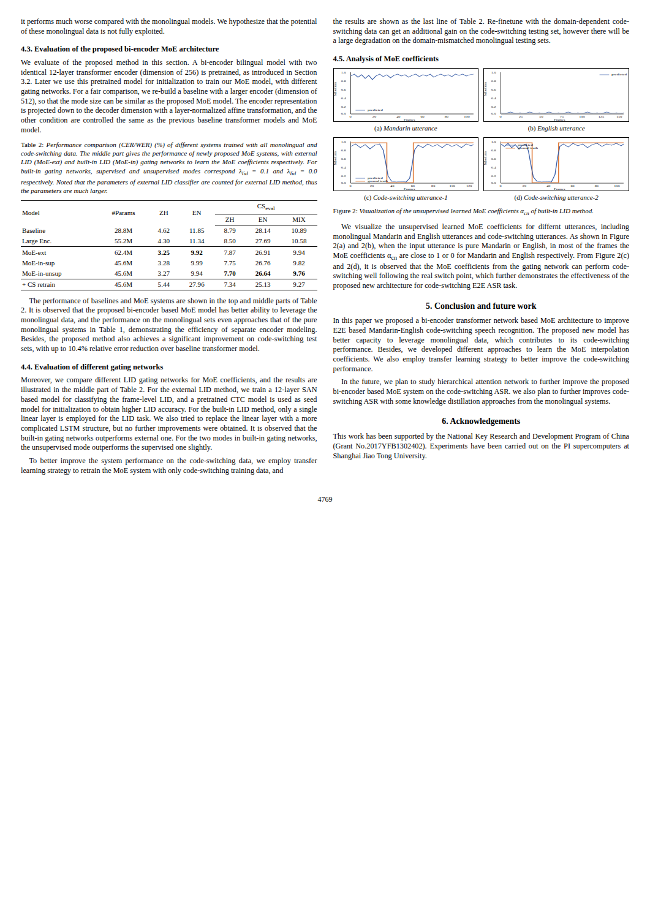it performs much worse compared with the monolingual models. We hypothesize that the potential of these monolingual data is not fully exploited.
4.3. Evaluation of the proposed bi-encoder MoE architecture
We evaluate of the proposed method in this section. A bi-encoder bilingual model with two identical 12-layer transformer encoder (dimension of 256) is pretrained, as introduced in Section 3.2. Later we use this pretrained model for initialization to train our MoE model, with different gating networks. For a fair comparison, we re-build a baseline with a larger encoder (dimension of 512), so that the mode size can be similar as the proposed MoE model. The encoder representation is projected down to the decoder dimension with a layer-normalized affine transformation, and the other condition are controlled the same as the previous baseline transformer models and MoE model.
Table 2: Performance comparison (CER/WER) (%) of different systems trained with all monolingual and code-switching data. The middle part gives the performance of newly proposed MoE systems, with external LID (MoE-ext) and built-in LID (MoE-in) gating networks to learn the MoE coefficients respectively. For built-in gating networks, supervised and unsupervised modes correspond λlid = 0.1 and λlid = 0.0 respectively. Noted that the parameters of external LID classifier are counted for external LID method, thus the parameters are much larger.
| Model | #Params | ZH | EN | CS eval |
| --- | --- | --- | --- | --- |
| ZH | EN | MIX |
| Baseline | 28.8M | 4.62 | 11.85 | 8.79 | 28.14 | 10.89 |
| Large Enc. | 55.2M | 4.30 | 11.34 | 8.50 | 27.69 | 10.58 |
| MoE-ext | 62.4M | 3.25 | 9.92 | 7.87 | 26.91 | 9.94 |
| MoE-in-sup | 45.6M | 3.28 | 9.99 | 7.75 | 26.76 | 9.82 |
| MoE-in-unsup | 45.6M | 3.27 | 9.94 | 7.70 | 26.64 | 9.76 |
| + CS retrain | 45.6M | 5.44 | 27.96 | 7.34 | 25.13 | 9.27 |
The performance of baselines and MoE systems are shown in the top and middle parts of Table 2. It is observed that the proposed bi-encoder based MoE model has better ability to leverage the monolingual data, and the performance on the monolingual sets even approaches that of the pure monolingual systems in Table 1, demonstrating the efficiency of separate encoder modeling. Besides, the proposed method also achieves a significant improvement on code-switching test sets, with up to 10.4% relative error reduction over baseline transformer model.
4.4. Evaluation of different gating networks
Moreover, we compare different LID gating networks for MoE coefficients, and the results are illustrated in the middle part of Table 2. For the external LID method, we train a 12-layer SAN based model for classifying the frame-level LID, and a pretrained CTC model is used as seed model for initialization to obtain higher LID accuracy. For the built-in LID method, only a single linear layer is employed for the LID task. We also tried to replace the linear layer with a more complicated LSTM structure, but no further improvements were obtained. It is observed that the built-in gating networks outperforms external one. For the two modes in built-in gating networks, the unsupervised mode outperforms the supervised one slightly.
To better improve the system performance on the code-switching data, we employ transfer learning strategy to retrain the MoE system with only code-switching training data, and
the results are shown as the last line of Table 2. Re-finetune with the domain-dependent code-switching data can get an additional gain on the code-switching testing set, however there will be a large degradation on the domain-mismatched monolingual testing sets.
4.5. Analysis of MoE coefficients
1.0 0.8 0.6 0.4 0.2 0.0 0 20 40 60 80 100 MoE coefficients Frames predicted
(a) Mandarin utterance
1.0 0.8 0.6 0.4 0.2 0.0 0 25 50 75 100 125 150 MoE coefficients Frames predicted
(b) English utterance
1.0 0.8 0.6 0.4 0.2 0.0 0 20 40 60 80 100 120 MoE coefficients Frames predicted ground truth
(c) Code-switching utterance-1
1.0 0.8 0.6 0.4 0.2 0.0 0 20 40 60 80 100 MoE coefficients Frames predicted ground truth
(d) Code-switching utterance-2
Figure 2: Visualization of the unsupervised learned MoE coefficients αcn of built-in LID method.
We visualize the unsupervised learned MoE coefficients for differnt utterances, including monolingual Mandarin and English utterances and code-switching utterances. As shown in Figure 2(a) and 2(b), when the input utterance is pure Mandarin or English, in most of the frames the MoE coefficients αcn are close to 1 or 0 for Mandarin and English respectively. From Figure 2(c) and 2(d), it is observed that the MoE coefficients from the gating network can perform code-switching well following the real switch point, which further demonstrates the effectiveness of the proposed new architecture for code-switching E2E ASR task.
5. Conclusion and future work
In this paper we proposed a bi-encoder transformer network based MoE architecture to improve E2E based Mandarin-English code-switching speech recognition. The proposed new model has better capacity to leverage monolingual data, which contributes to its code-switching performance. Besides, we developed different approaches to learn the MoE interpolation coefficients. We also employ transfer learning strategy to better improve the code-switching performance.
In the future, we plan to study hierarchical attention network to further improve the proposed bi-encoder based MoE system on the code-switching ASR. we also plan to further improves code-switching ASR with some knowledge distillation approaches from the monolingual systems.
6. Acknowledgements
This work has been supported by the National Key Research and Development Program of China (Grant No.2017YFB1302402). Experiments have been carried out on the PI supercomputers at Shanghai Jiao Tong University.
4769